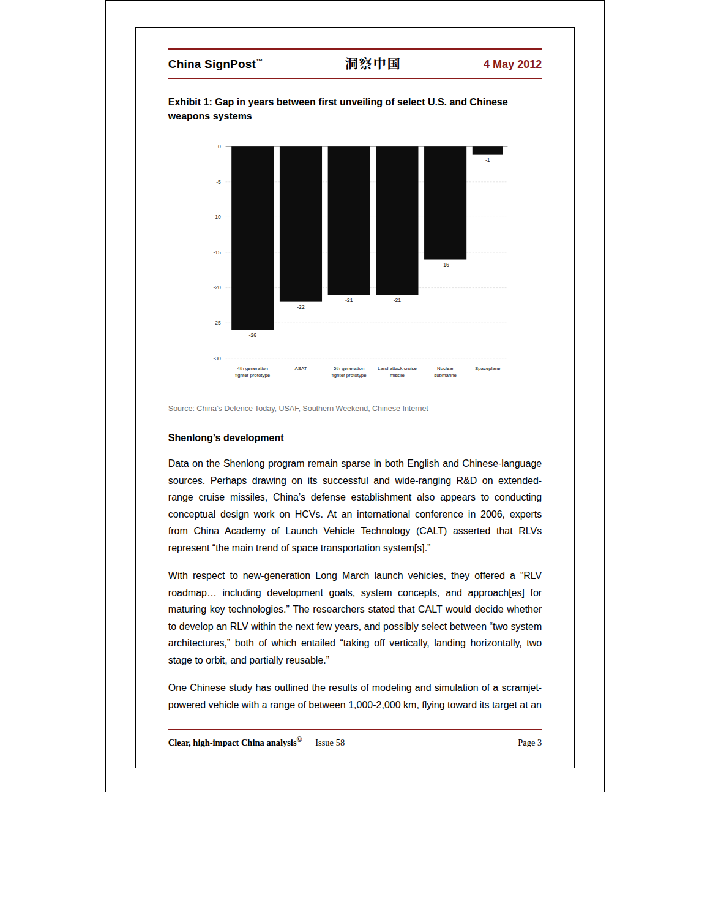China SignPost™
洞察中国
4 May 2012
Exhibit 1: Gap in years between first unveiling of select U.S. and Chinese weapons systems
0 -5 -10 -15 -20 -25 -30 -26 -22 -21 -21 -16 -1 4th generation fighter prototype ASAT 5th generation fighter prototype Land attack cruise missile Nuclear submarine Spaceplane
Source: China’s Defence Today, USAF, Southern Weekend, Chinese Internet
Shenlong’s development
Data on the Shenlong program remain sparse in both English and Chinese-language sources. Perhaps drawing on its successful and wide-ranging R&D on extended-range cruise missiles, China’s defense establishment also appears to conducting conceptual design work on HCVs. At an international conference in 2006, experts from China Academy of Launch Vehicle Technology (CALT) asserted that RLVs represent “the main trend of space transportation system[s].”
With respect to new-generation Long March launch vehicles, they offered a “RLV roadmap… including development goals, system concepts, and approach[es] for maturing key technologies.” The researchers stated that CALT would decide whether to develop an RLV within the next few years, and possibly select between “two system architectures,” both of which entailed “taking off vertically, landing horizontally, two stage to orbit, and partially reusable.”
One Chinese study has outlined the results of modeling and simulation of a scramjet-powered vehicle with a range of between 1,000-2,000 km, flying toward its target at an
Clear, high-impact China analysis© Issue 58
Page 3